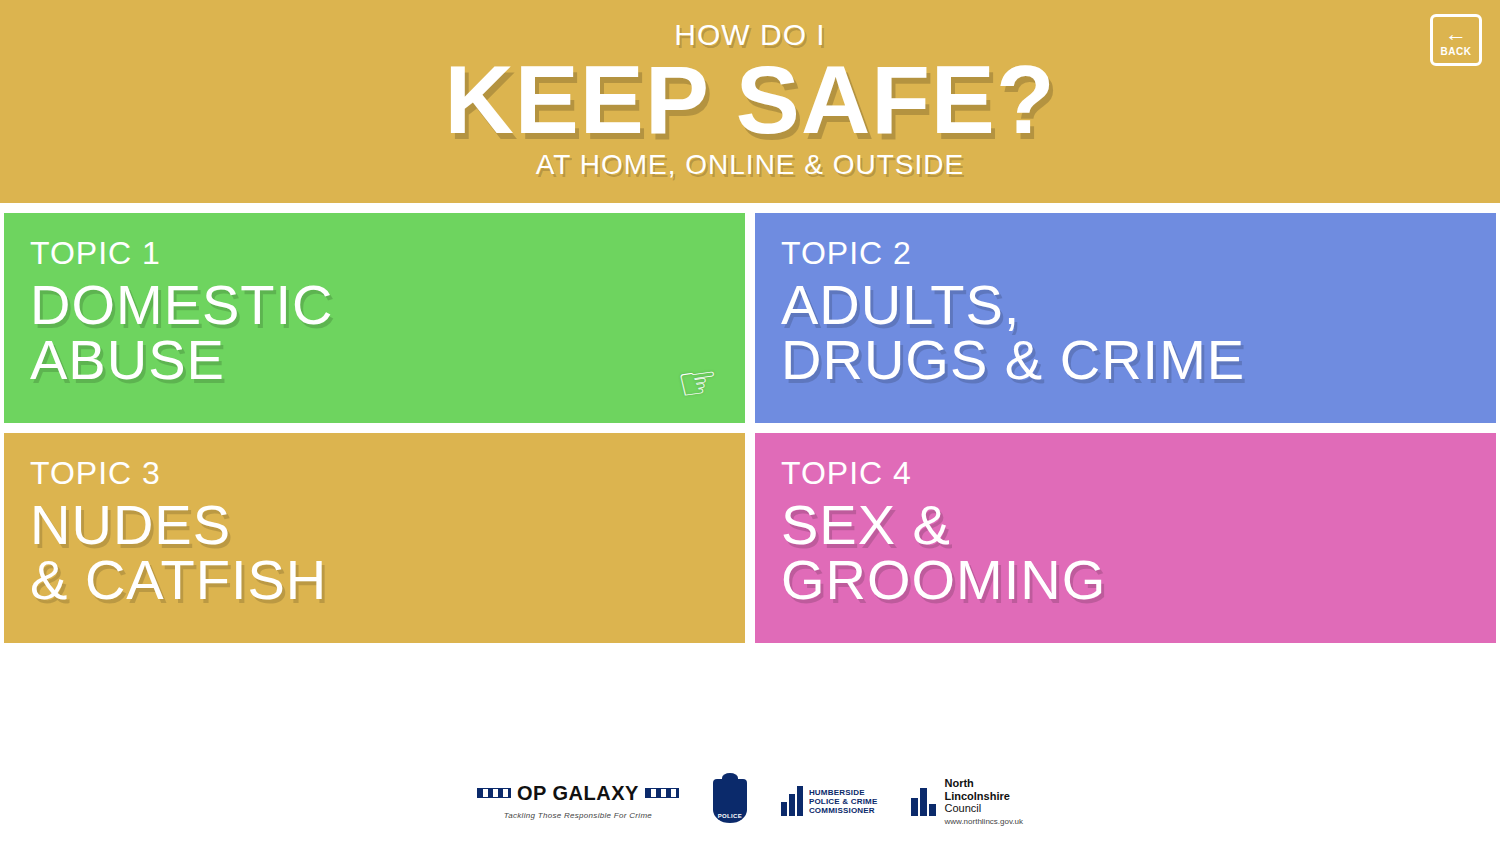← BACK
How do I
Keep Safe?
At home, online & outside
Topic 1 Domestic
Abuse ☞ Topic 2 Adults,
Drugs & Crime Topic 3 Nudes
& Catfish Topic 4 Sex &
Grooming
OP GALAXY
Tackling Those Responsible For Crime
Humberside
Police & Crime
Commissioner
North
Lincolnshire
Council
www.northlincs.gov.uk